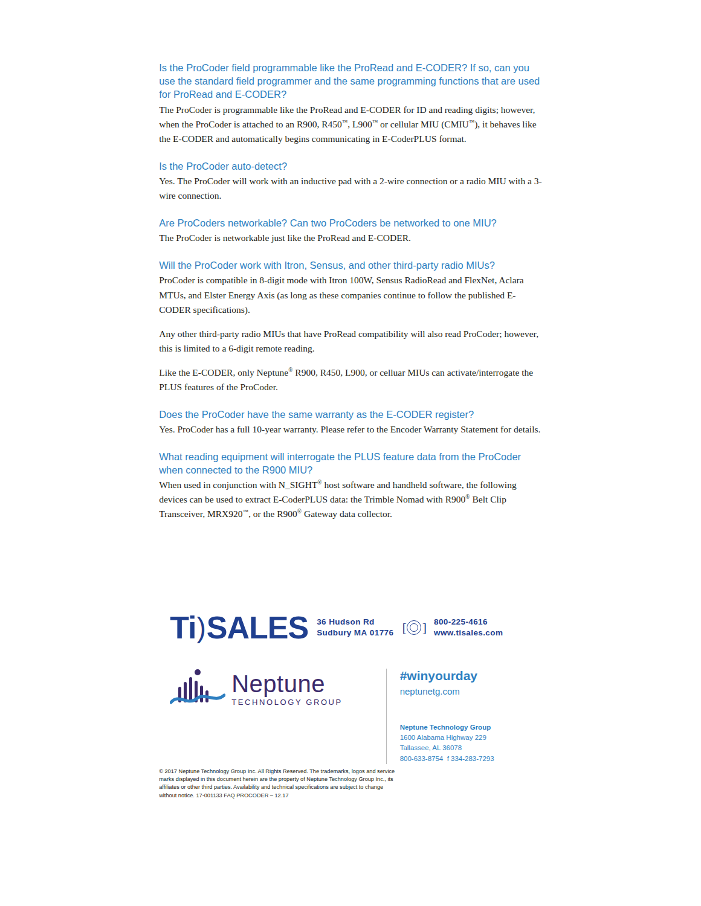Is the ProCoder field programmable like the ProRead and E-CODER? If so, can you use the standard field programmer and the same programming functions that are used for ProRead and E-CODER?
The ProCoder is programmable like the ProRead and E-CODER for ID and reading digits; however, when the ProCoder is attached to an R900, R450™, L900™ or cellular MIU (CMIU™), it behaves like the E-CODER and automatically begins communicating in E-CoderPLUS format.
Is the ProCoder auto-detect?
Yes. The ProCoder will work with an inductive pad with a 2-wire connection or a radio MIU with a 3-wire connection.
Are ProCoders networkable? Can two ProCoders be networked to one MIU?
The ProCoder is networkable just like the ProRead and E-CODER.
Will the ProCoder work with Itron, Sensus, and other third-party radio MIUs?
ProCoder is compatible in 8-digit mode with Itron 100W, Sensus RadioRead and FlexNet, Aclara MTUs, and Elster Energy Axis (as long as these companies continue to follow the published E-CODER specifications).
Any other third-party radio MIUs that have ProRead compatibility will also read ProCoder; however, this is limited to a 6-digit remote reading.
Like the E-CODER, only Neptune® R900, R450, L900, or celluar MIUs can activate/interrogate the PLUS features of the ProCoder.
Does the ProCoder have the same warranty as the E-CODER register?
Yes. ProCoder has a full 10-year warranty. Please refer to the Encoder Warranty Statement for details.
What reading equipment will interrogate the PLUS feature data from the ProCoder when connected to the R900 MIU?
When used in conjunction with N_SIGHT® host software and handheld software, the following devices can be used to extract E-CoderPLUS data: the Trimble Nomad with R900® Belt Clip Transceiver, MRX920™, or the R900® Gateway data collector.
Ti) SALES
36 Hudson Rd
Sudbury MA 01776
[ ]
800-225-4616
www.tisales.com
Neptune
TECHNOLOGY GROUP
#winyourday
neptunetg.com
Neptune Technology Group
1600 Alabama Highway 229
Tallassee, AL 36078
800-633-8754 f 334-283-7293
© 2017 Neptune Technology Group Inc. All Rights Reserved. The trademarks, logos and service marks displayed in this document herein are the property of Neptune Technology Group Inc., its affiliates or other third parties. Availability and technical specifications are subject to change without notice. 17-001133 FAQ PROCODER – 12.17